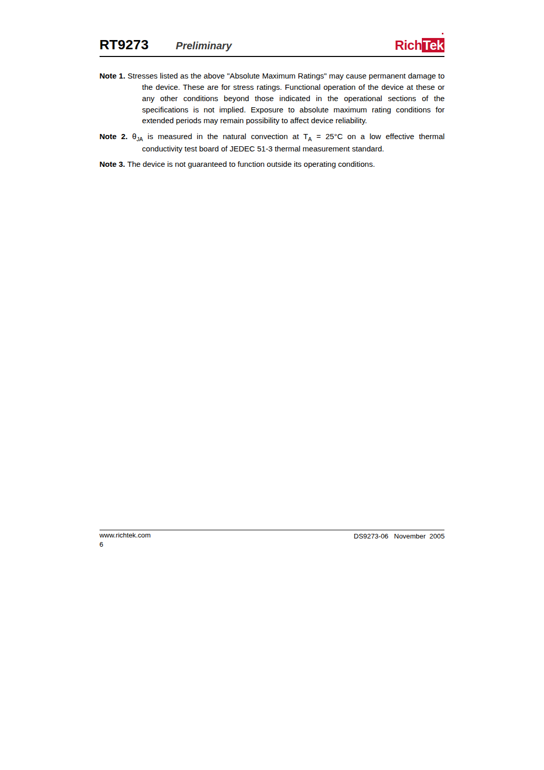RT9273 Preliminary
RichTek
Note 1. Stresses listed as the above "Absolute Maximum Ratings" may cause permanent damage to the device. These are for stress ratings. Functional operation of the device at these or any other conditions beyond those indicated in the operational sections of the specifications is not implied. Exposure to absolute maximum rating conditions for extended periods may remain possibility to affect device reliability.
Note 2. θJA is measured in the natural convection at TA = 25°C on a low effective thermal conductivity test board of JEDEC 51-3 thermal measurement standard.
Note 3. The device is not guaranteed to function outside its operating conditions.
www.richtek.com 6
DS9273-06 November 2005